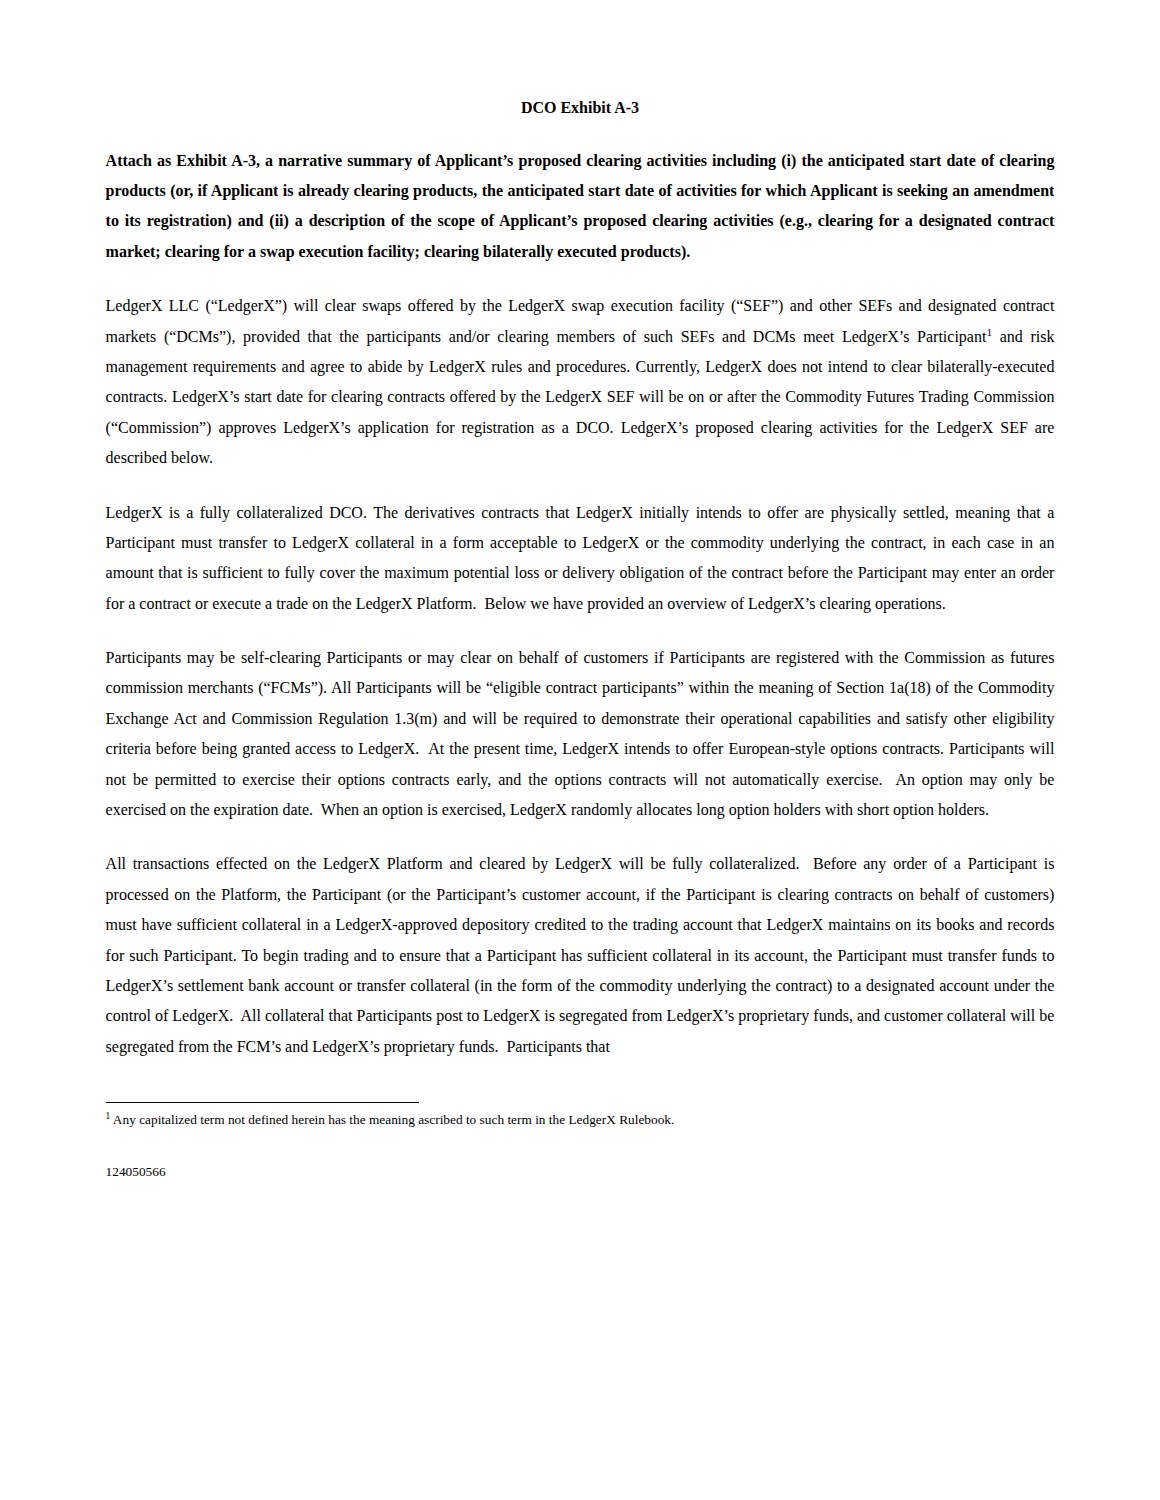DCO Exhibit A-3
Attach as Exhibit A-3, a narrative summary of Applicant’s proposed clearing activities including (i) the anticipated start date of clearing products (or, if Applicant is already clearing products, the anticipated start date of activities for which Applicant is seeking an amendment to its registration) and (ii) a description of the scope of Applicant’s proposed clearing activities (e.g., clearing for a designated contract market; clearing for a swap execution facility; clearing bilaterally executed products).
LedgerX LLC (“LedgerX”) will clear swaps offered by the LedgerX swap execution facility (“SEF”) and other SEFs and designated contract markets (“DCMs”), provided that the participants and/or clearing members of such SEFs and DCMs meet LedgerX’s Participant1 and risk management requirements and agree to abide by LedgerX rules and procedures. Currently, LedgerX does not intend to clear bilaterally-executed contracts. LedgerX’s start date for clearing contracts offered by the LedgerX SEF will be on or after the Commodity Futures Trading Commission (“Commission”) approves LedgerX’s application for registration as a DCO. LedgerX’s proposed clearing activities for the LedgerX SEF are described below.
LedgerX is a fully collateralized DCO. The derivatives contracts that LedgerX initially intends to offer are physically settled, meaning that a Participant must transfer to LedgerX collateral in a form acceptable to LedgerX or the commodity underlying the contract, in each case in an amount that is sufficient to fully cover the maximum potential loss or delivery obligation of the contract before the Participant may enter an order for a contract or execute a trade on the LedgerX Platform. Below we have provided an overview of LedgerX’s clearing operations.
Participants may be self-clearing Participants or may clear on behalf of customers if Participants are registered with the Commission as futures commission merchants (“FCMs”). All Participants will be “eligible contract participants” within the meaning of Section 1a(18) of the Commodity Exchange Act and Commission Regulation 1.3(m) and will be required to demonstrate their operational capabilities and satisfy other eligibility criteria before being granted access to LedgerX. At the present time, LedgerX intends to offer European-style options contracts. Participants will not be permitted to exercise their options contracts early, and the options contracts will not automatically exercise. An option may only be exercised on the expiration date. When an option is exercised, LedgerX randomly allocates long option holders with short option holders.
All transactions effected on the LedgerX Platform and cleared by LedgerX will be fully collateralized. Before any order of a Participant is processed on the Platform, the Participant (or the Participant’s customer account, if the Participant is clearing contracts on behalf of customers) must have sufficient collateral in a LedgerX-approved depository credited to the trading account that LedgerX maintains on its books and records for such Participant. To begin trading and to ensure that a Participant has sufficient collateral in its account, the Participant must transfer funds to LedgerX’s settlement bank account or transfer collateral (in the form of the commodity underlying the contract) to a designated account under the control of LedgerX. All collateral that Participants post to LedgerX is segregated from LedgerX’s proprietary funds, and customer collateral will be segregated from the FCM’s and LedgerX’s proprietary funds. Participants that
1 Any capitalized term not defined herein has the meaning ascribed to such term in the LedgerX Rulebook.
124050566